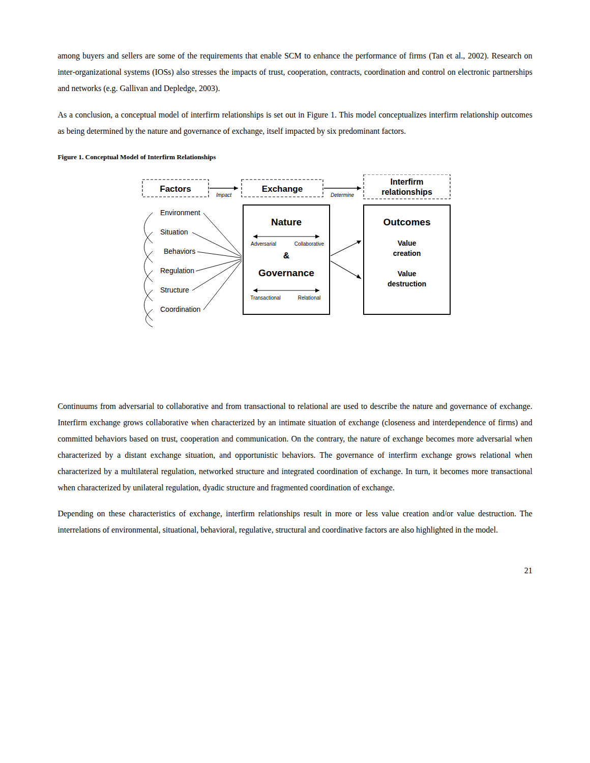among buyers and sellers are some of the requirements that enable SCM to enhance the performance of firms (Tan et al., 2002). Research on inter-organizational systems (IOSs) also stresses the impacts of trust, cooperation, contracts, coordination and control on electronic partnerships and networks (e.g. Gallivan and Depledge, 2003).
As a conclusion, a conceptual model of interfirm relationships is set out in Figure 1. This model conceptualizes interfirm relationship outcomes as being determined by the nature and governance of exchange, itself impacted by six predominant factors.
Figure 1. Conceptual Model of Interfirm Relationships
Factors Exchange Interfirm relationships Impact Determine Environment Situation Behaviors Regulation Structure Coordination Nature Adversarial Collaborative & Governance Transactional Relational Outcomes Value creation Value destruction
Continuums from adversarial to collaborative and from transactional to relational are used to describe the nature and governance of exchange. Interfirm exchange grows collaborative when characterized by an intimate situation of exchange (closeness and interdependence of firms) and committed behaviors based on trust, cooperation and communication. On the contrary, the nature of exchange becomes more adversarial when characterized by a distant exchange situation, and opportunistic behaviors. The governance of interfirm exchange grows relational when characterized by a multilateral regulation, networked structure and integrated coordination of exchange. In turn, it becomes more transactional when characterized by unilateral regulation, dyadic structure and fragmented coordination of exchange.
Depending on these characteristics of exchange, interfirm relationships result in more or less value creation and/or value destruction. The interrelations of environmental, situational, behavioral, regulative, structural and coordinative factors are also highlighted in the model.
21